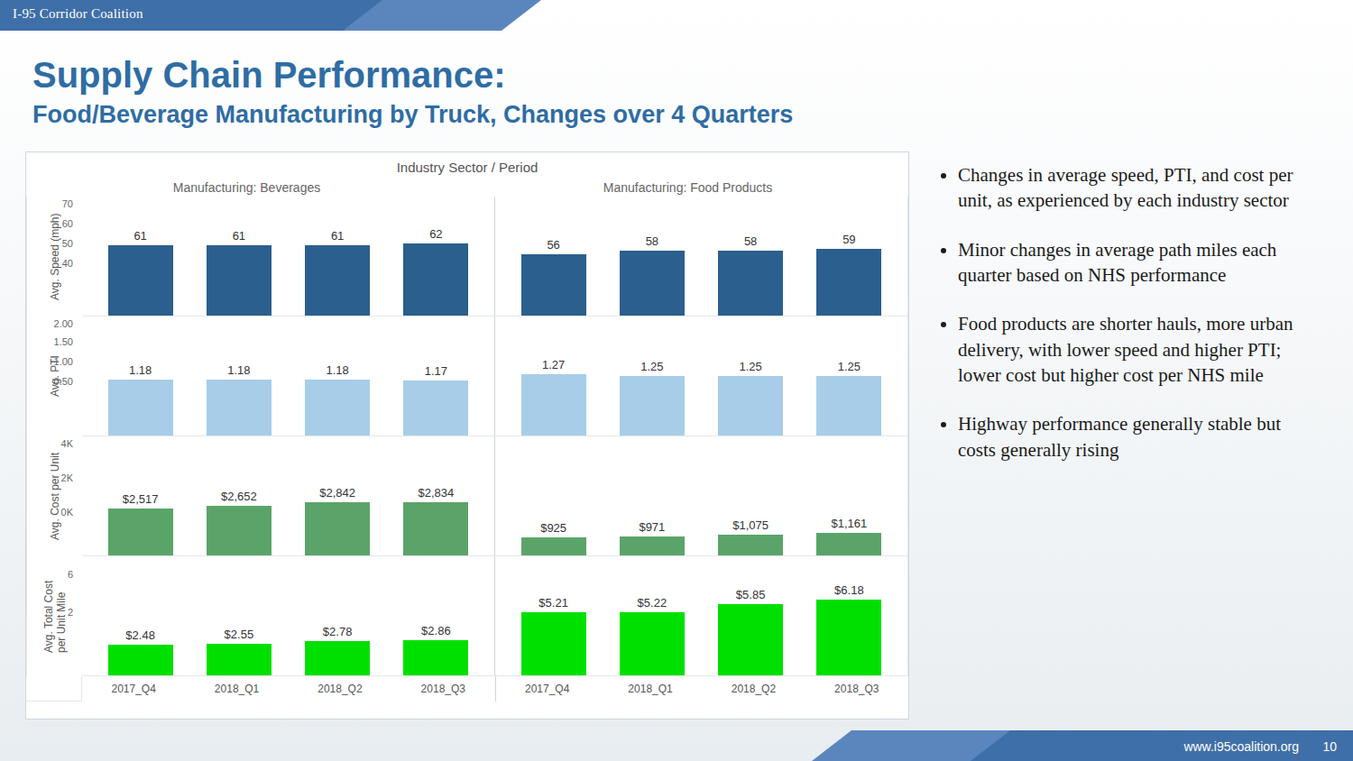I-95 Corridor Coalition
Supply Chain Performance:
Food/Beverage Manufacturing by Truck, Changes over 4 Quarters
Industry Sector / Period
Manufacturing: Beverages Manufacturing: Food Products
Avg. Speed (mph)
70
60
50
40
61
61
61
62
56
58
58
59
Avg. PTI
2.00
1.50
1.00
0.50
1.18
1.18
1.18
1.17
1.27
1.25
1.25
1.25
Avg. Cost per Unit
4K
2K
0K
$2,517
$2,652
$2,842
$2,834
$925
$971
$1,075
$1,161
Avg. Total Cost
per Unit Mile
6
2
$2.48
$2.55
$2.78
$2.86
$5.21
$5.22
$5.85
$6.18
2017_Q42018_Q12018_Q22018_Q3
2017_Q42018_Q12018_Q22018_Q3
Changes in average speed, PTI, and cost per unit, as experienced by each industry sector
Minor changes in average path miles each quarter based on NHS performance
Food products are shorter hauls, more urban delivery, with lower speed and higher PTI; lower cost but higher cost per NHS mile
Highway performance generally stable but costs generally rising
www.i95coalition.org
10